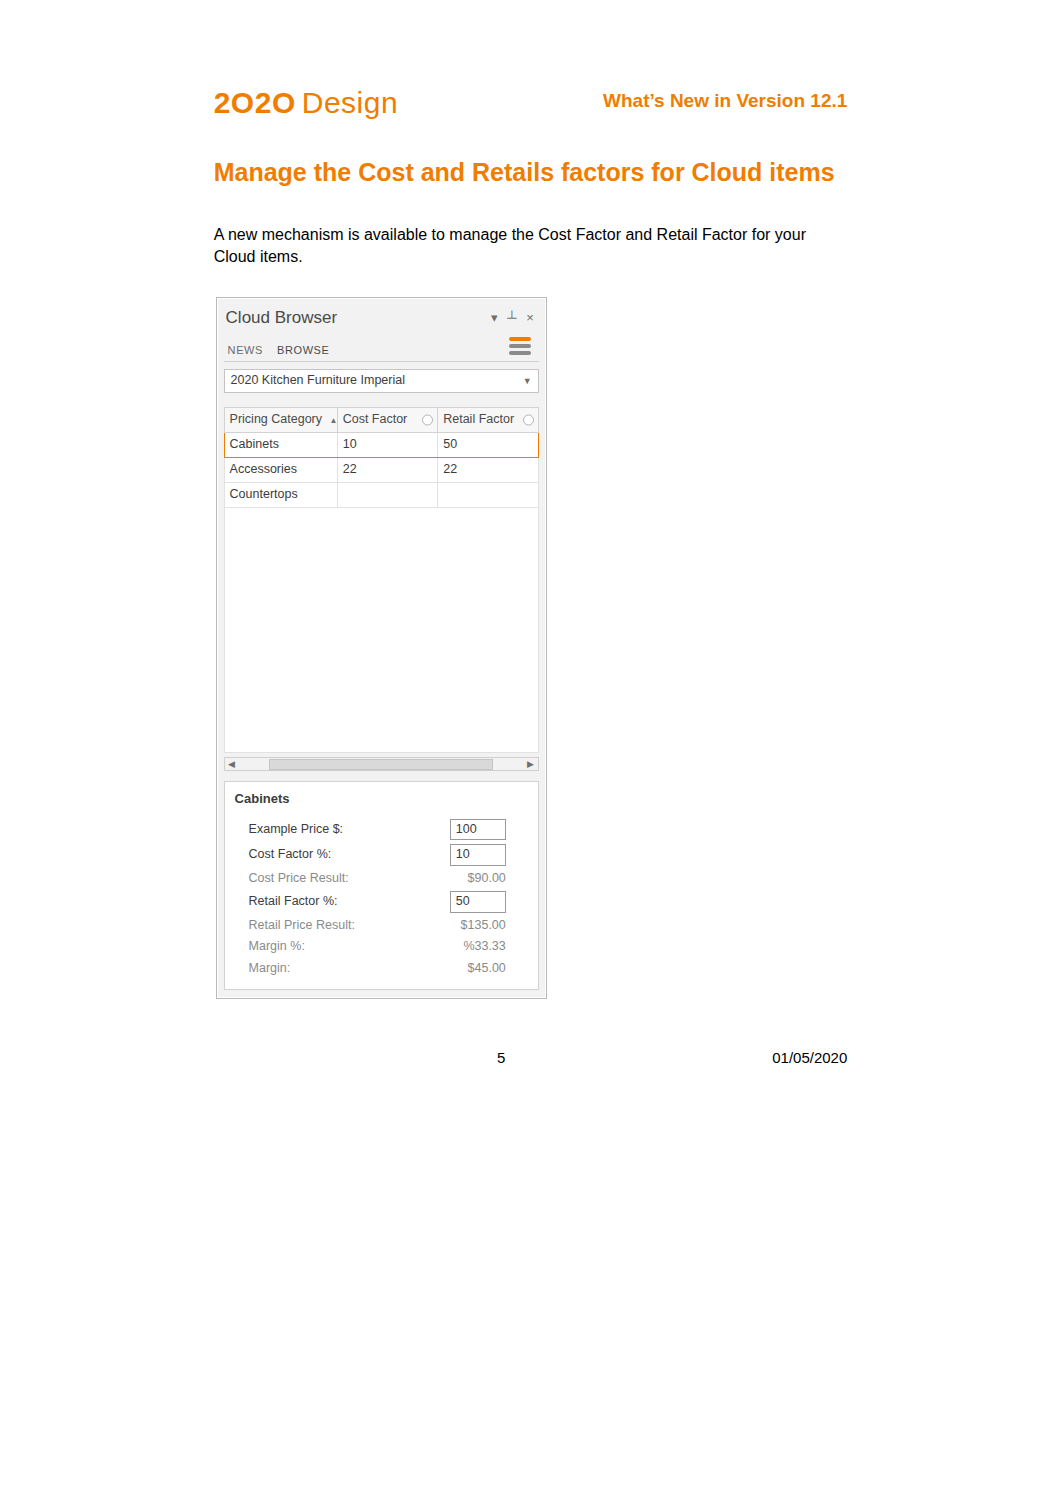2O2O Design
What’s New in Version 12.1
Manage the Cost and Retails factors for Cloud items
A new mechanism is available to manage the Cost Factor and Retail Factor for your Cloud items.
Cloud Browser
▾ ┴ ×
NEWS BROWSE
2020 Kitchen Furniture Imperial ▼
| Pricing Category ▲ | Cost Factor | Retail Factor |
| --- | --- | --- |
| Cabinets | 10 | 50 |
| Accessories | 22 | 22 |
| Countertops | | |
◀ ▶
Cabinets
| Example Price $: | 100 |
| Cost Factor %: | 10 |
| Cost Price Result: | $90.00 |
| Retail Factor %: | 50 |
| Retail Price Result: | $135.00 |
| Margin %: | %33.33 |
| Margin: | $45.00 |
5 01/05/2020